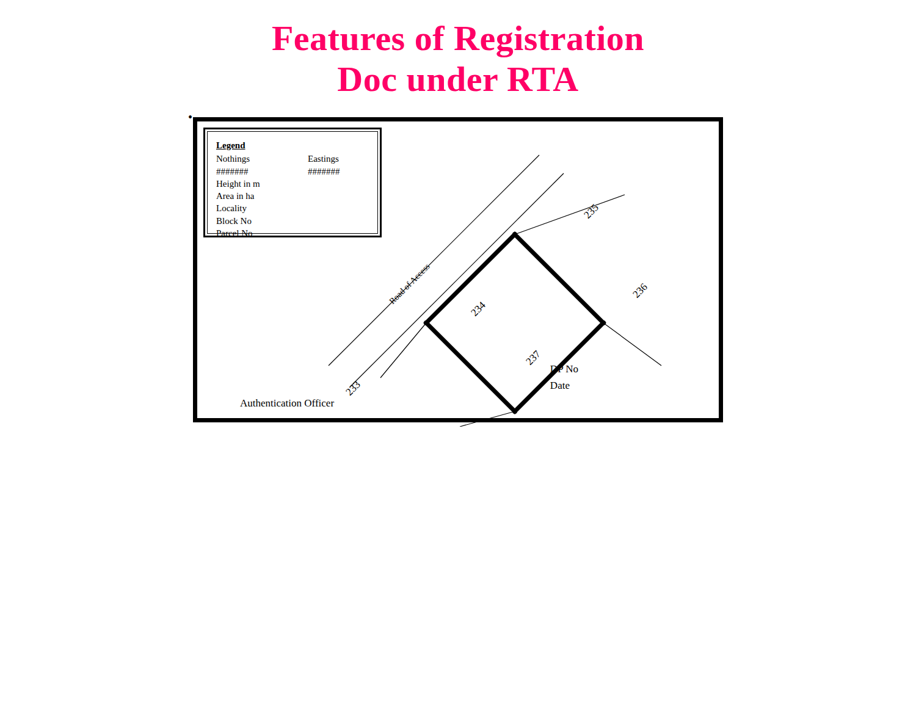Features of Registration
Doc under RTA
•
Legend
Nothings Eastings
##############
Height in m
Area in ha
Locality
Block No
Parcel No
235 236 237 233 234 Road of Access
Authentication Officer
DP No
Date